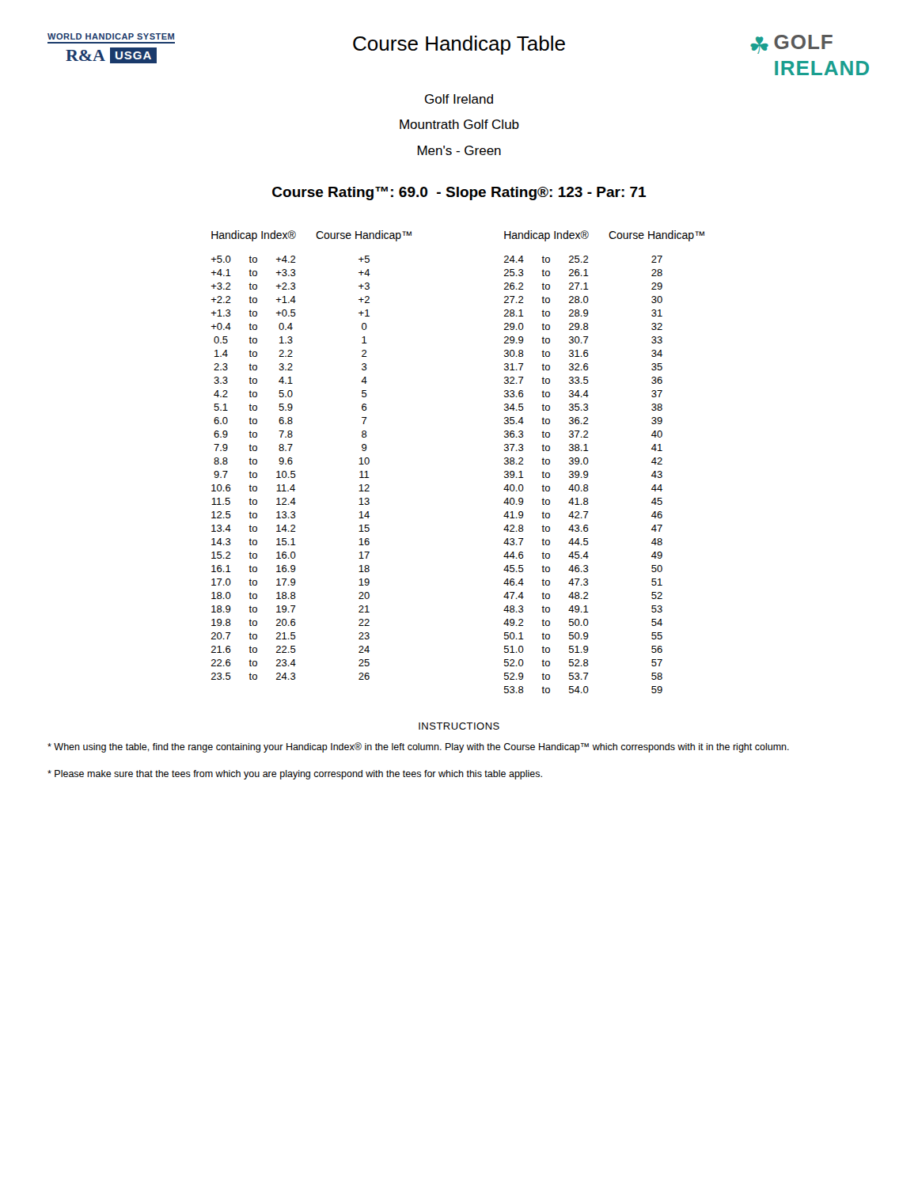WORLD HANDICAP SYSTEM
R&A USGA
☘GOLF
☘IRELAND
Course Handicap Table
Golf Ireland
Mountrath Golf Club
Men's - Green
Course Rating™: 69.0 - Slope Rating®: 123 - Par: 71
| Handicap Index® | Course Handicap™ | | Handicap Index® | Course Handicap™ |
| --- | --- | --- | --- | --- |
| +5.0 | to | +4.2 | +5 | | 24.4 | to | 25.2 | 27 |
| +4.1 | to | +3.3 | +4 | | 25.3 | to | 26.1 | 28 |
| +3.2 | to | +2.3 | +3 | | 26.2 | to | 27.1 | 29 |
| +2.2 | to | +1.4 | +2 | | 27.2 | to | 28.0 | 30 |
| +1.3 | to | +0.5 | +1 | | 28.1 | to | 28.9 | 31 |
| +0.4 | to | 0.4 | 0 | | 29.0 | to | 29.8 | 32 |
| 0.5 | to | 1.3 | 1 | | 29.9 | to | 30.7 | 33 |
| 1.4 | to | 2.2 | 2 | | 30.8 | to | 31.6 | 34 |
| 2.3 | to | 3.2 | 3 | | 31.7 | to | 32.6 | 35 |
| 3.3 | to | 4.1 | 4 | | 32.7 | to | 33.5 | 36 |
| 4.2 | to | 5.0 | 5 | | 33.6 | to | 34.4 | 37 |
| 5.1 | to | 5.9 | 6 | | 34.5 | to | 35.3 | 38 |
| 6.0 | to | 6.8 | 7 | | 35.4 | to | 36.2 | 39 |
| 6.9 | to | 7.8 | 8 | | 36.3 | to | 37.2 | 40 |
| 7.9 | to | 8.7 | 9 | | 37.3 | to | 38.1 | 41 |
| 8.8 | to | 9.6 | 10 | | 38.2 | to | 39.0 | 42 |
| 9.7 | to | 10.5 | 11 | | 39.1 | to | 39.9 | 43 |
| 10.6 | to | 11.4 | 12 | | 40.0 | to | 40.8 | 44 |
| 11.5 | to | 12.4 | 13 | | 40.9 | to | 41.8 | 45 |
| 12.5 | to | 13.3 | 14 | | 41.9 | to | 42.7 | 46 |
| 13.4 | to | 14.2 | 15 | | 42.8 | to | 43.6 | 47 |
| 14.3 | to | 15.1 | 16 | | 43.7 | to | 44.5 | 48 |
| 15.2 | to | 16.0 | 17 | | 44.6 | to | 45.4 | 49 |
| 16.1 | to | 16.9 | 18 | | 45.5 | to | 46.3 | 50 |
| 17.0 | to | 17.9 | 19 | | 46.4 | to | 47.3 | 51 |
| 18.0 | to | 18.8 | 20 | | 47.4 | to | 48.2 | 52 |
| 18.9 | to | 19.7 | 21 | | 48.3 | to | 49.1 | 53 |
| 19.8 | to | 20.6 | 22 | | 49.2 | to | 50.0 | 54 |
| 20.7 | to | 21.5 | 23 | | 50.1 | to | 50.9 | 55 |
| 21.6 | to | 22.5 | 24 | | 51.0 | to | 51.9 | 56 |
| 22.6 | to | 23.4 | 25 | | 52.0 | to | 52.8 | 57 |
| 23.5 | to | 24.3 | 26 | | 52.9 | to | 53.7 | 58 |
| | | | | | 53.8 | to | 54.0 | 59 |
INSTRUCTIONS
* When using the table, find the range containing your Handicap Index® in the left column. Play with the Course Handicap™ which corresponds with it in the right column.
* Please make sure that the tees from which you are playing correspond with the tees for which this table applies.